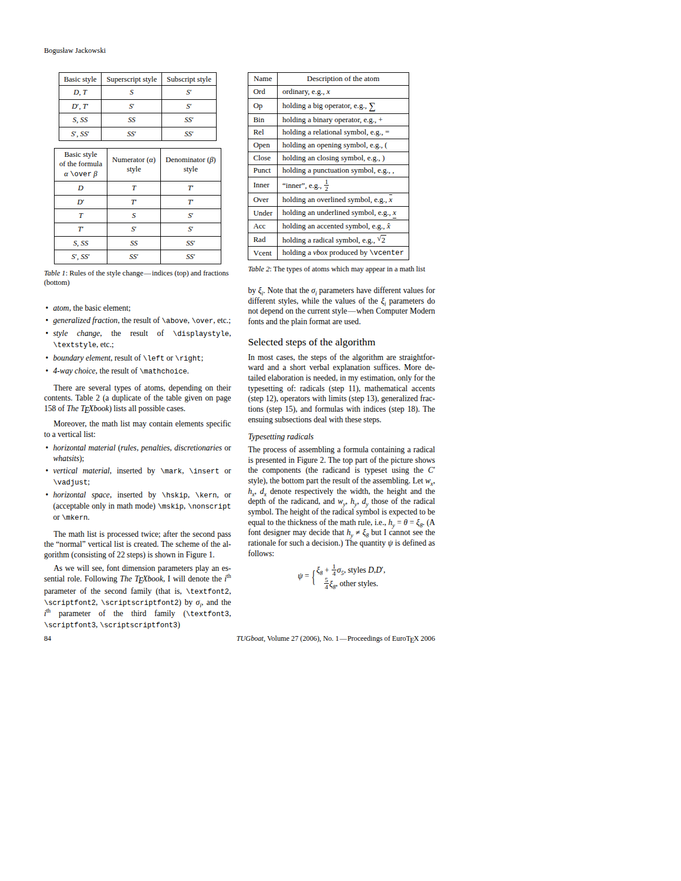Bogusław Jackowski
| Basic style | Superscript style | Subscript style |
| D , T | S | S ′ |
| D ′, T ′ | S ′ | S ′ |
| S , SS | SS | SS ′ |
| S ′, SS ′ | SS ′ | SS ′ |
| Basic style of the formula α \over β | Numerator ( α ) style | Denominator ( β ) style |
| D | T | T ′ |
| D ′ | T ′ | T ′ |
| T | S | S ′ |
| T ′ | S ′ | S ′ |
| S , SS | SS | SS ′ |
| S ′, SS ′ | SS ′ | SS ′ |
Table 1: Rules of the style change — indices (top) and fractions (bottom)
atom, the basic element;
generalized fraction, the result of \above, \over, etc.;
style change, the result of \displaystyle, \textstyle, etc.;
boundary element, result of \left or \right;
4-way choice, the result of \mathchoice.
There are several types of atoms, depending on their contents. Table 2 (a duplicate of the table given on page 158 of The TEXbook) lists all possible cases.
Moreover, the math list may contain elements specific to a vertical list:
horizontal material (rules, penalties, discretionaries or whatsits);
vertical material, inserted by \mark, \insert or \vadjust;
horizontal space, inserted by \hskip, \kern, or (acceptable only in math mode) \mskip, \nonscript or \mkern.
The math list is processed twice; after the second pass the “normal” vertical list is created. The scheme of the algorithm (consisting of 22 steps) is shown in Figure 1.
As we will see, font dimension parameters play an essential role. Following The TEXbook, I will denote the ith parameter of the second family (that is, \textfont2, \scriptfont2, \scriptscriptfont2) by σi, and the ith parameter of the third family (\textfont3, \scriptfont3, \scriptscriptfont3)
| Name | Description of the atom |
| Ord | ordinary, e.g., x |
| Op | holding a big operator, e.g., ∑ |
| Bin | holding a binary operator, e.g., + |
| Rel | holding a relational symbol, e.g., = |
| Open | holding an opening symbol, e.g., ( |
| Close | holding an closing symbol, e.g., ) |
| Punct | holding a punctuation symbol, e.g., , |
| Inner | “inner”, e.g., 1 2 |
| Over | holding an overlined symbol, e.g., x |
| Under | holding an underlined symbol, e.g., x |
| Acc | holding an accented symbol, e.g., x̂ |
| Rad | holding a radical symbol, e.g., 2 |
| Vcent | holding a vbox produced by \vcenter |
Table 2: The types of atoms which may appear in a math list
by ξi. Note that the σi parameters have different values for different styles, while the values of the ξi parameters do not depend on the current style — when Computer Modern fonts and the plain format are used.
Selected steps of the algorithm
In most cases, the steps of the algorithm are straightforward and a short verbal explanation suffices. More detailed elaboration is needed, in my estimation, only for the typesetting of: radicals (step 11), mathematical accents (step 12), operators with limits (step 13), generalized fractions (step 15), and formulas with indices (step 18). The ensuing subsections deal with these steps.
Typesetting radicals
The process of assembling a formula containing a radical is presented in Figure 2. The top part of the picture shows the components (the radicand is typeset using the C′ style), the bottom part the result of the assembling. Let wx, hx, dx denote respectively the width, the height and the depth of the radicand, and wy, hy, dy those of the radical symbol. The height of the radical symbol is expected to be equal to the thickness of the math rule, i.e., hy = θ = ξ8. (A font designer may decide that hy ≠ ξ8 but I cannot see the rationale for such a decision.) The quantity ψ is defined as follows:
ψ = ξ8 + 14 σ5, styles D,D′, 54 ξ8, other styles.
84
TUGboat, Volume 27 (2006), No. 1 — Proceedings of EuroTEX 2006